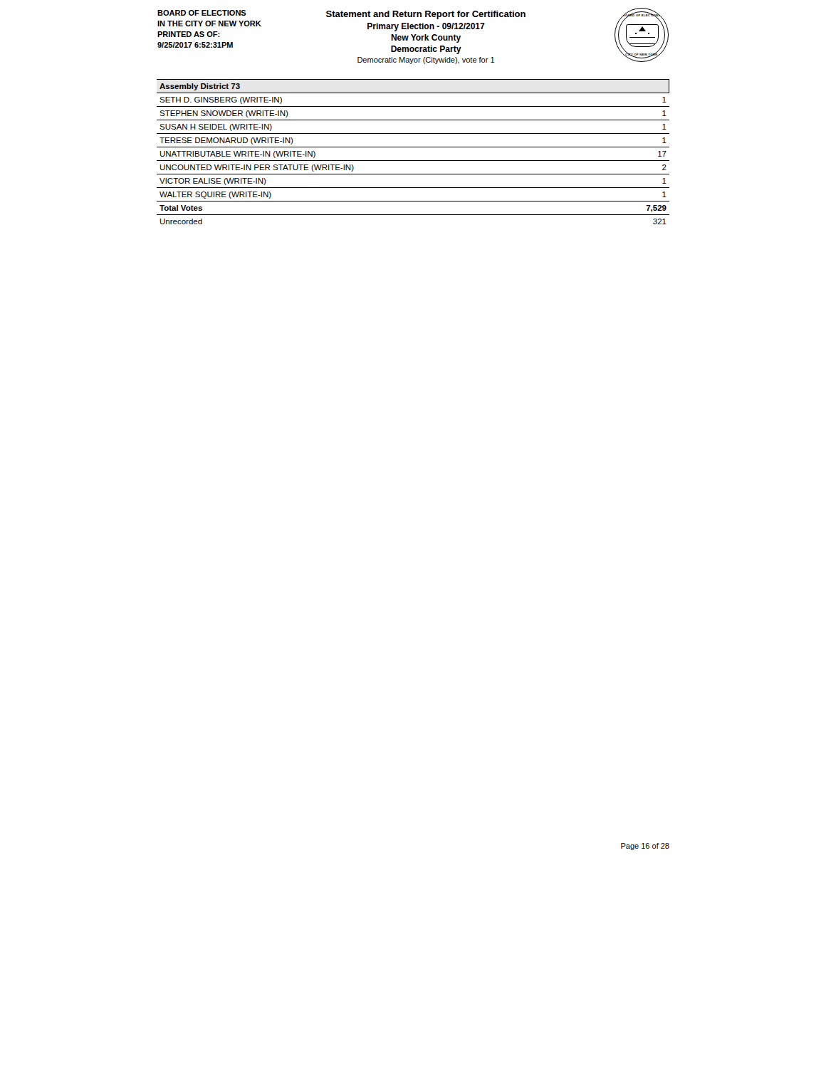| BOARD OF ELECTIONS IN THE CITY OF NEW YORK PRINTED AS OF: 9/25/2017 6:52:31PM | Statement and Return Report for Certification Primary Election - 09/12/2017 New York County Democratic Party Democratic Mayor (Citywide), vote for 1 | BOARD OF ELECTIONS CITY OF NEW YORK |
Assembly District 73
| SETH D. GINSBERG (WRITE-IN) | 1 |
| STEPHEN SNOWDER (WRITE-IN) | 1 |
| SUSAN H SEIDEL (WRITE-IN) | 1 |
| TERESE DEMONARUD (WRITE-IN) | 1 |
| UNATTRIBUTABLE WRITE-IN (WRITE-IN) | 17 |
| UNCOUNTED WRITE-IN PER STATUTE (WRITE-IN) | 2 |
| VICTOR EALISE (WRITE-IN) | 1 |
| WALTER SQUIRE (WRITE-IN) | 1 |
| Total Votes | 7,529 |
| Unrecorded | 321 |
Page 16 of 28